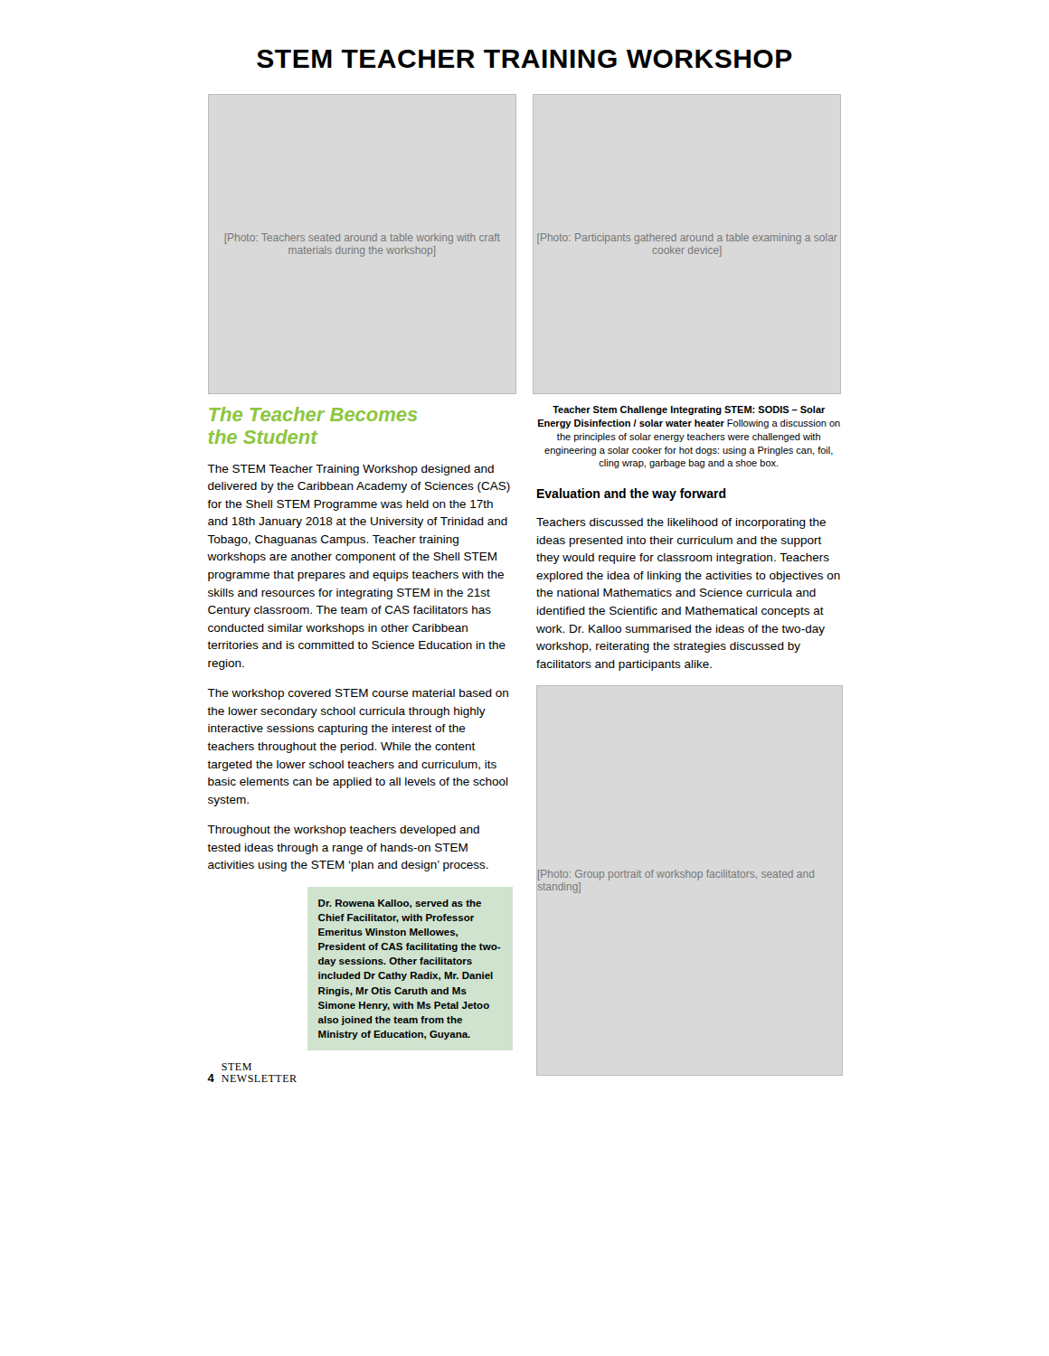STEM TEACHER TRAINING WORKSHOP
[Photo: Teachers seated around a table working with craft materials during the workshop]
[Photo: Participants gathered around a table examining a solar cooker device]
The Teacher Becomes
the Student
The STEM Teacher Training Workshop designed and delivered by the Caribbean Academy of Sciences (CAS) for the Shell STEM Programme was held on the 17th and 18th January 2018 at the University of Trinidad and Tobago, Chaguanas Campus. Teacher training workshops are another component of the Shell STEM programme that prepares and equips teachers with the skills and resources for integrating STEM in the 21st Century classroom. The team of CAS facilitators has conducted similar workshops in other Caribbean territories and is committed to Science Education in the region.
The workshop covered STEM course material based on the lower secondary school curricula through highly interactive sessions capturing the interest of the teachers throughout the period. While the content targeted the lower school teachers and curriculum, its basic elements can be applied to all levels of the school system.
Throughout the workshop teachers developed and tested ideas through a range of hands-on STEM activities using the STEM ‘plan and design’ process.
Dr. Rowena Kalloo, served as the Chief Facilitator, with Professor Emeritus Winston Mellowes, President of CAS facilitating the two-day sessions. Other facilitators included Dr Cathy Radix, Mr. Daniel Ringis, Mr Otis Caruth and Ms Simone Henry, with Ms Petal Jetoo also joined the team from the Ministry of Education, Guyana.
Teacher Stem Challenge Integrating STEM: SODIS – Solar Energy Disinfection / solar water heater Following a discussion on the principles of solar energy teachers were challenged with engineering a solar cooker for hot dogs: using a Pringles can, foil, cling wrap, garbage bag and a shoe box.
Evaluation and the way forward
Teachers discussed the likelihood of incorporating the ideas presented into their curriculum and the support they would require for classroom integration. Teachers explored the idea of linking the activities to objectives on the national Mathematics and Science curricula and identified the Scientific and Mathematical concepts at work. Dr. Kalloo summarised the ideas of the two-day workshop, reiterating the strategies discussed by facilitators and participants alike.
[Photo: Group portrait of workshop facilitators, seated and standing]
4 STEM
NEWSLETTER